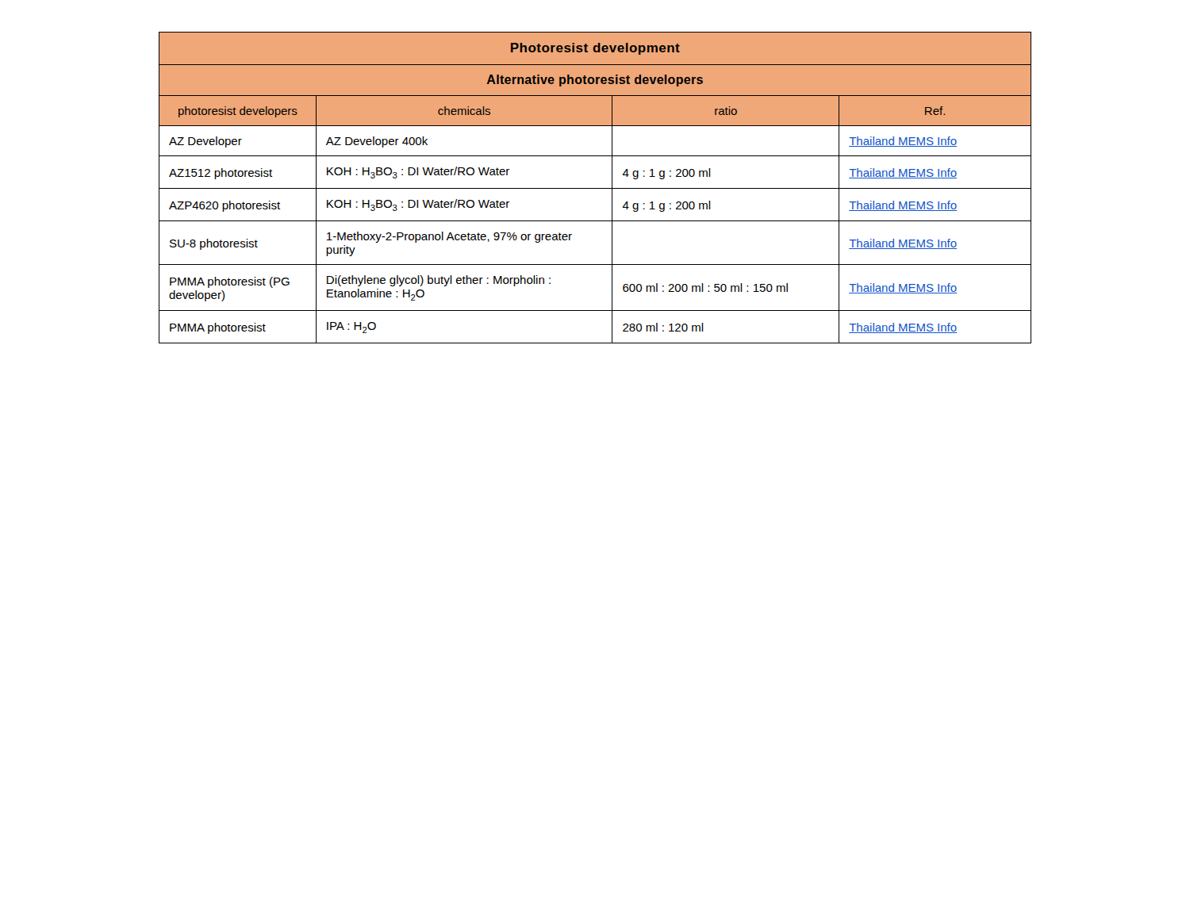| Photoresist development |
| --- |
| Alternative photoresist developers |
| photoresist developers | chemicals | ratio | Ref. |
| AZ Developer | AZ Developer 400k | | Thailand MEMS Info |
| AZ1512 photoresist | KOH : H 3 BO 3 : DI Water/RO Water | 4 g : 1 g : 200 ml | Thailand MEMS Info |
| AZP4620 photoresist | KOH : H 3 BO 3 : DI Water/RO Water | 4 g : 1 g : 200 ml | Thailand MEMS Info |
| SU-8 photoresist | 1-Methoxy-2-Propanol Acetate, 97% or greater purity | | Thailand MEMS Info |
| PMMA photoresist (PG developer) | Di(ethylene glycol) butyl ether : Morpholin : Etanolamine : H 2 O | 600 ml : 200 ml : 50 ml : 150 ml | Thailand MEMS Info |
| PMMA photoresist | IPA : H 2 O | 280 ml : 120 ml | Thailand MEMS Info |